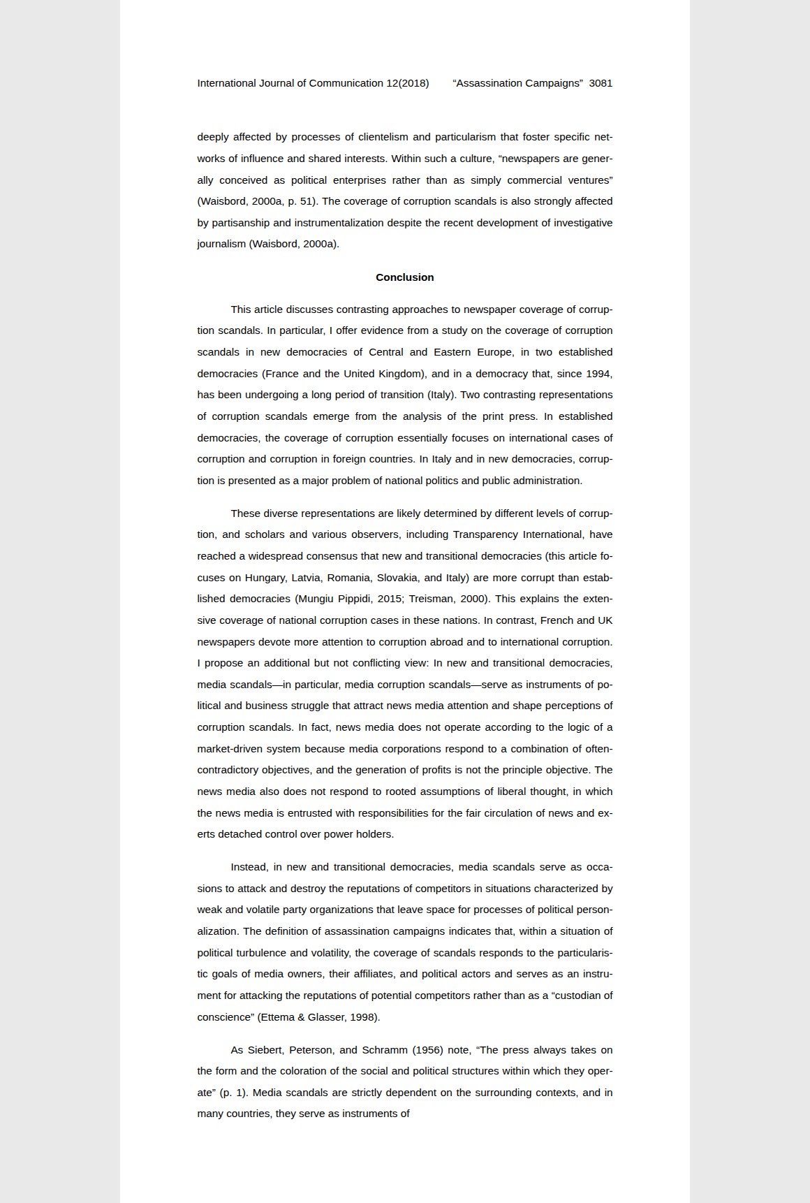International Journal of Communication 12(2018)
“Assassination Campaigns” 3081
deeply affected by processes of clientelism and particularism that foster specific networks of influence and shared interests. Within such a culture, “newspapers are generally conceived as political enterprises rather than as simply commercial ventures” (Waisbord, 2000a, p. 51). The coverage of corruption scandals is also strongly affected by partisanship and instrumentalization despite the recent development of investigative journalism (Waisbord, 2000a).
Conclusion
This article discusses contrasting approaches to newspaper coverage of corruption scandals. In particular, I offer evidence from a study on the coverage of corruption scandals in new democracies of Central and Eastern Europe, in two established democracies (France and the United Kingdom), and in a democracy that, since 1994, has been undergoing a long period of transition (Italy). Two contrasting representations of corruption scandals emerge from the analysis of the print press. In established democracies, the coverage of corruption essentially focuses on international cases of corruption and corruption in foreign countries. In Italy and in new democracies, corruption is presented as a major problem of national politics and public administration.
These diverse representations are likely determined by different levels of corruption, and scholars and various observers, including Transparency International, have reached a widespread consensus that new and transitional democracies (this article focuses on Hungary, Latvia, Romania, Slovakia, and Italy) are more corrupt than established democracies (Mungiu Pippidi, 2015; Treisman, 2000). This explains the extensive coverage of national corruption cases in these nations. In contrast, French and UK newspapers devote more attention to corruption abroad and to international corruption. I propose an additional but not conflicting view: In new and transitional democracies, media scandals—in particular, media corruption scandals—serve as instruments of political and business struggle that attract news media attention and shape perceptions of corruption scandals. In fact, news media does not operate according to the logic of a market-driven system because media corporations respond to a combination of often-contradictory objectives, and the generation of profits is not the principle objective. The news media also does not respond to rooted assumptions of liberal thought, in which the news media is entrusted with responsibilities for the fair circulation of news and exerts detached control over power holders.
Instead, in new and transitional democracies, media scandals serve as occasions to attack and destroy the reputations of competitors in situations characterized by weak and volatile party organizations that leave space for processes of political personalization. The definition of assassination campaigns indicates that, within a situation of political turbulence and volatility, the coverage of scandals responds to the particularistic goals of media owners, their affiliates, and political actors and serves as an instrument for attacking the reputations of potential competitors rather than as a “custodian of conscience” (Ettema & Glasser, 1998).
As Siebert, Peterson, and Schramm (1956) note, “The press always takes on the form and the coloration of the social and political structures within which they operate” (p. 1). Media scandals are strictly dependent on the surrounding contexts, and in many countries, they serve as instruments of